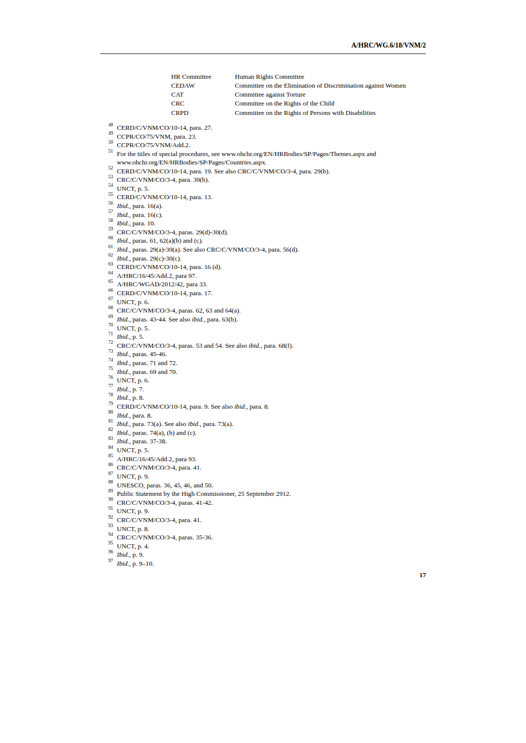A/HRC/WG.6/18/VNM/2
| HR Committee | Human Rights Committee |
| CEDAW | Committee on the Elimination of Discrimination against Women |
| CAT | Committee against Torture |
| CRC | Committee on the Rights of the Child |
| CRPD | Committee on the Rights of Persons with Disabilities |
CERD/C/VNM/CO/10-14, para. 27.
CCPR/CO/75/VNM, para. 23.
CCPR/CO/75/VNM/Add.2.
For the titles of special procedures, see www.ohchr.org/EN/HRBodies/SP/Pages/Themes.aspx and www.ohchr.org/EN/HRBodies/SP/Pages/Countries.aspx.
CERD/C/VNM/CO/10-14, para. 19. See also CRC/C/VNM/CO/3-4, para. 29(b).
CRC/C/VNM/CO/3-4, para. 30(b).
UNCT, p. 5.
CERD/C/VNM/CO/10-14, para. 13.
Ibid., para. 16(a).
Ibid., para. 16(c).
Ibid., para. 10.
CRC/C/VNM/CO/3-4, paras. 29(d)-30(d).
Ibid., paras. 61, 62(a)(b) and (c).
Ibid., paras. 29(a)-30(a). See also CRC/C/VNM/CO/3-4, para. 56(d).
Ibid., paras. 29(c)-30(c).
CERD/C/VNM/CO/10-14, para. 16 (d).
A/HRC/16/45/Add.2, para 97.
A/HRC/WGAD/2012/42, para 33.
CERD/C/VNM/CO/10-14, para. 17.
UNCT, p. 6.
CRC/C/VNM/CO/3-4, paras. 62, 63 and 64(a).
Ibid., paras. 43-44. See also ibid., para. 63(b).
UNCT, p. 5.
Ibid., p. 5.
CRC/C/VNM/CO/3-4, paras. 53 and 54. See also ibid., para. 68(f).
Ibid., paras. 45-46.
Ibid., paras. 71 and 72.
Ibid., paras. 69 and 70.
UNCT, p. 6.
Ibid., p. 7.
Ibid., p. 8.
CERD/C/VNM/CO/10-14, para. 9. See also ibid., para. 8.
Ibid., para. 8.
Ibid., para. 73(a). See also ibid., para. 73(a).
Ibid., paras. 74(a), (b) and (c).
Ibid., paras. 37-38.
UNCT, p. 5.
A/HRC/16/45/Add.2, para 93.
CRC/C/VNM/CO/3-4, para. 41.
UNCT, p. 9.
UNESCO, paras. 36, 45, 46, and 50.
Public Statement by the High Commissioner, 25 September 2912.
CRC/C/VNM/CO/3-4, paras. 41-42.
UNCT, p. 9.
CRC/C/VNM/CO/3-4, para. 41.
UNCT, p. 8.
CRC/C/VNM/CO/3-4, paras. 35-36.
UNCT, p. 4.
Ibid., p. 9.
Ibid., p. 9–10.
17